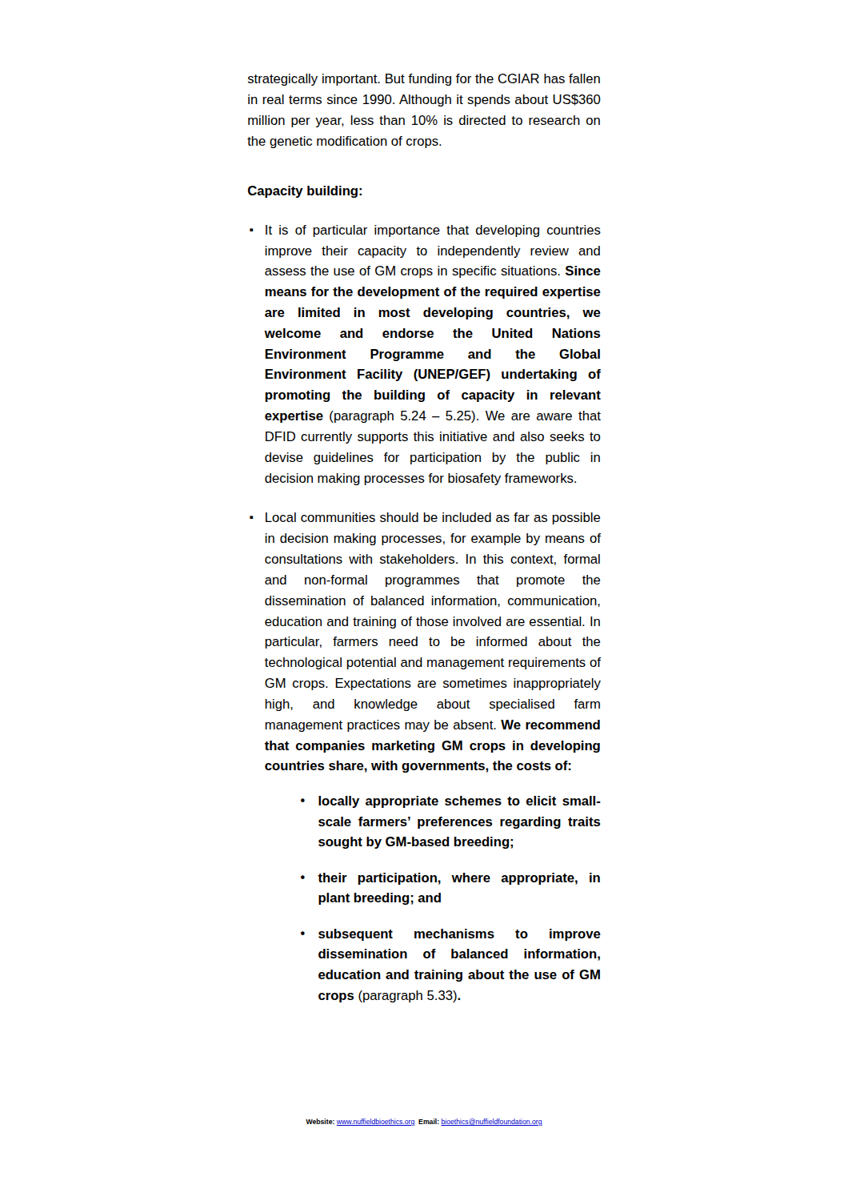strategically important. But funding for the CGIAR has fallen in real terms since 1990. Although it spends about US$360 million per year, less than 10% is directed to research on the genetic modification of crops.
Capacity building:
It is of particular importance that developing countries improve their capacity to independently review and assess the use of GM crops in specific situations. Since means for the development of the required expertise are limited in most developing countries, we welcome and endorse the United Nations Environment Programme and the Global Environment Facility (UNEP/GEF) undertaking of promoting the building of capacity in relevant expertise (paragraph 5.24 – 5.25). We are aware that DFID currently supports this initiative and also seeks to devise guidelines for participation by the public in decision making processes for biosafety frameworks.
Local communities should be included as far as possible in decision making processes, for example by means of consultations with stakeholders. In this context, formal and non-formal programmes that promote the dissemination of balanced information, communication, education and training of those involved are essential. In particular, farmers need to be informed about the technological potential and management requirements of GM crops. Expectations are sometimes inappropriately high, and knowledge about specialised farm management practices may be absent. We recommend that companies marketing GM crops in developing countries share, with governments, the costs of:
locally appropriate schemes to elicit small-scale farmers’ preferences regarding traits sought by GM-based breeding;
their participation, where appropriate, in plant breeding; and
subsequent mechanisms to improve dissemination of balanced information, education and training about the use of GM crops (paragraph 5.33).
Website: www.nuffieldbioethics.org Email: bioethics@nuffieldfoundation.org